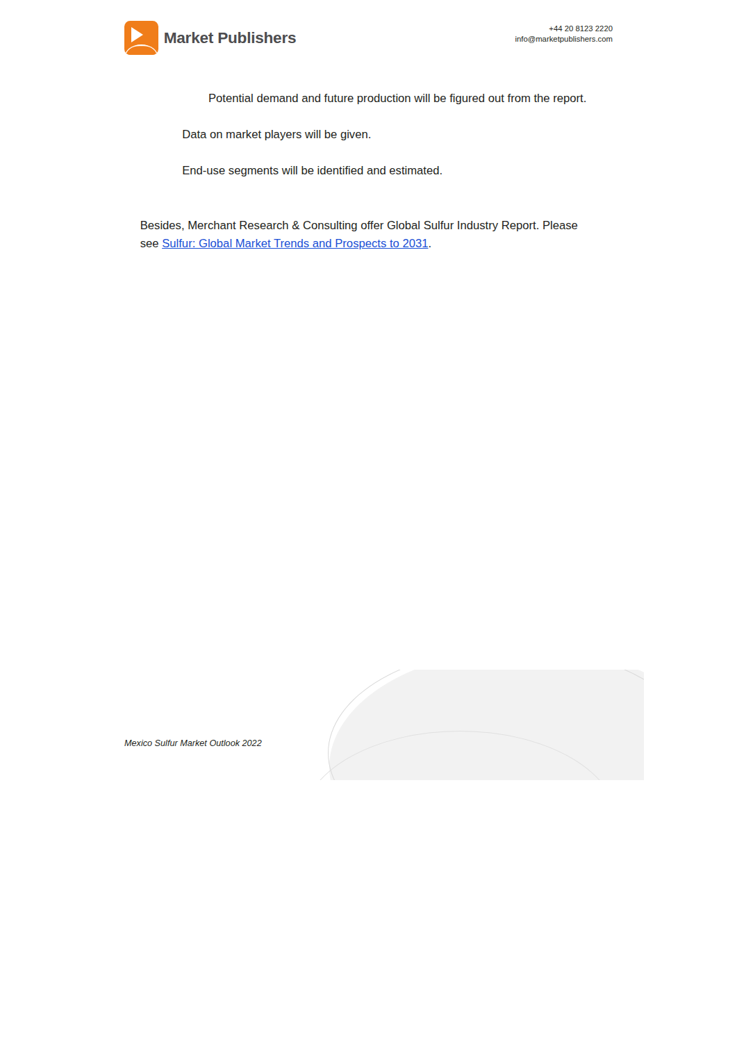Market Publishers
+44 20 8123 2220
info@marketpublishers.com
Potential demand and future production will be figured out from the report.
Data on market players will be given.
End-use segments will be identified and estimated.
Besides, Merchant Research & Consulting offer Global Sulfur Industry Report. Please see Sulfur: Global Market Trends and Prospects to 2031.
Mexico Sulfur Market Outlook 2022